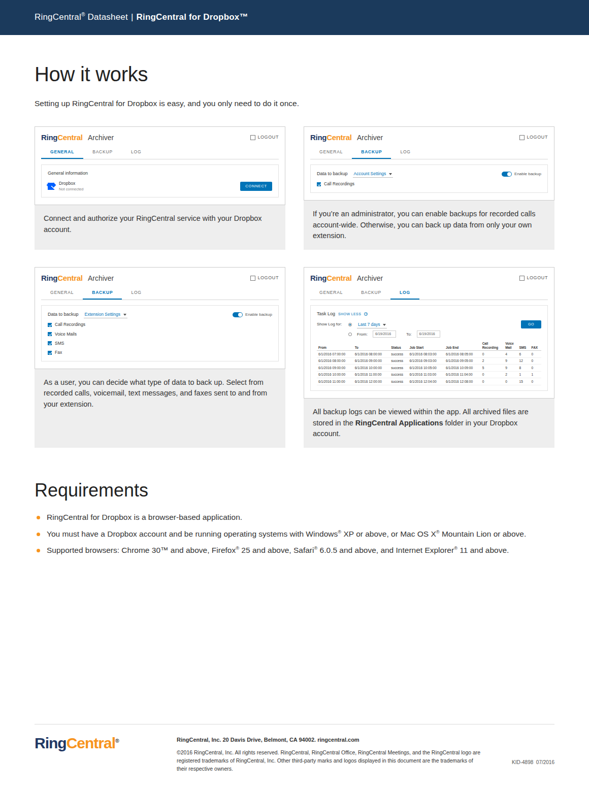RingCentral® Datasheet|RingCentral for Dropbox™
How it works
Setting up RingCentral for Dropbox is easy, and you only need to do it once.
Ring Central Archiver
LOGOUT
GENERAL BACKUP LOG
General information
Dropbox
Not connected
CONNECT
Connect and authorize your RingCentral service with your Dropbox account.
Ring Central Archiver
LOGOUT
GENERAL BACKUP LOG
Data to backup Account Settings
Enable backup
Call Recordings
If you’re an administrator, you can enable backups for recorded calls account-wide. Otherwise, you can back up data from only your own extension.
Ring Central Archiver
LOGOUT
GENERAL BACKUP LOG
Data to backup Extension Settings
Enable backup
Call Recordings
Voice Mails
SMS
Fax
As a user, you can decide what type of data to back up. Select from recorded calls, voicemail, text messages, and faxes sent to and from your extension.
Ring Central Archiver
LOGOUT
GENERAL BACKUP LOG
Task Log SHOW LESS ?
Show Log for: Last 7 days GO
From: 6/19/2016 To: 6/19/2016
| From | To | Status | Job Start | Job End | Call Recording | Voice Mail | SMS | FAX |
| --- | --- | --- | --- | --- | --- | --- | --- | --- |
| 6/1/2016 07:00:00 | 6/1/2016 08:00:00 | success | 6/1/2016 08:03:00 | 6/1/2016 08:05:00 | 0 | 4 | 6 | 0 |
| 6/1/2016 08:00:00 | 6/1/2016 09:00:00 | success | 6/1/2016 09:03:00 | 6/1/2016 09:05:00 | 2 | 9 | 12 | 0 |
| 6/1/2016 09:00:00 | 6/1/2016 10:00:00 | success | 6/1/2016 10:05:00 | 6/1/2016 10:09:00 | 5 | 9 | 8 | 0 |
| 6/1/2016 10:00:00 | 6/1/2016 11:00:00 | success | 6/1/2016 11:03:00 | 6/1/2016 11:04:00 | 0 | 2 | 1 | 1 |
| 6/1/2016 11:00:00 | 6/1/2016 12:00:00 | success | 6/1/2016 12:04:00 | 6/1/2016 12:08:00 | 0 | 0 | 15 | 0 |
All backup logs can be viewed within the app. All archived files are stored in the RingCentral Applications folder in your Dropbox account.
Requirements
RingCentral for Dropbox is a browser-based application.
You must have a Dropbox account and be running operating systems with Windows® XP or above, or Mac OS X® Mountain Lion or above.
Supported browsers: Chrome 30™ and above, Firefox® 25 and above, Safari® 6.0.5 and above, and Internet Explorer® 11 and above.
Ring Central®
RingCentral, Inc. 20 Davis Drive, Belmont, CA 94002. ringcentral.com
©2016 RingCentral, Inc. All rights reserved. RingCentral, RingCentral Office, RingCentral Meetings, and the RingCentral logo are registered trademarks of RingCentral, Inc. Other third-party marks and logos displayed in this document are the trademarks of their respective owners.
KID-4898 07/2016